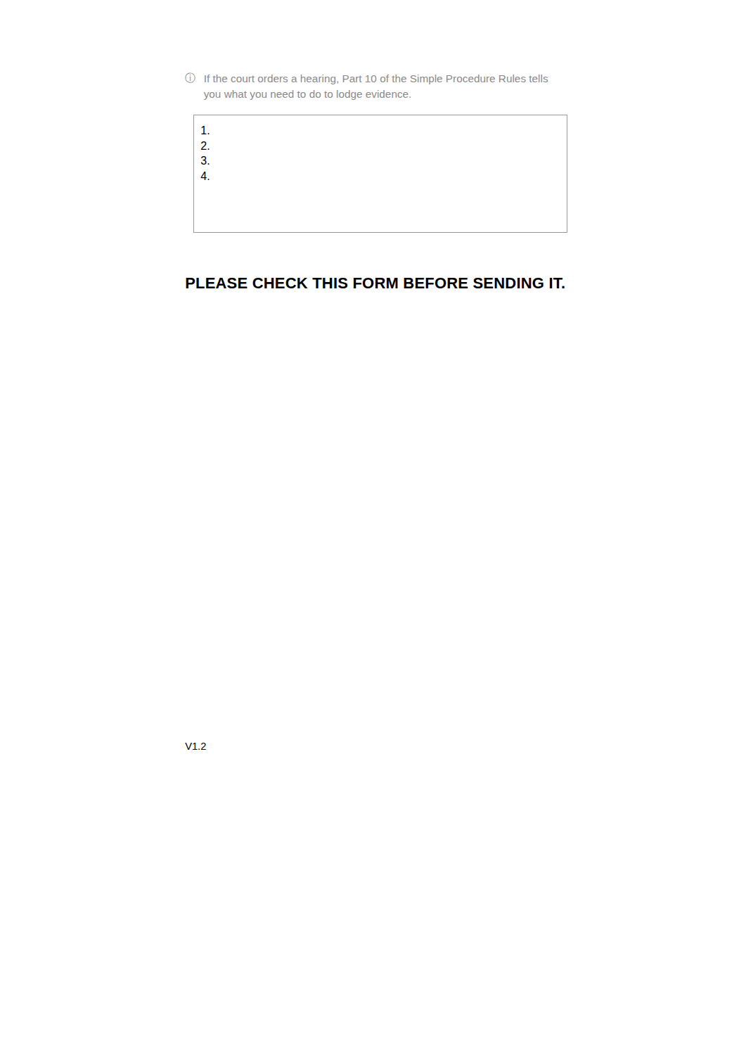ⓘ If the court orders a hearing, Part 10 of the Simple Procedure Rules tells you what you need to do to lodge evidence.
1.
2.
3.
4.
PLEASE CHECK THIS FORM BEFORE SENDING IT.
V1.2